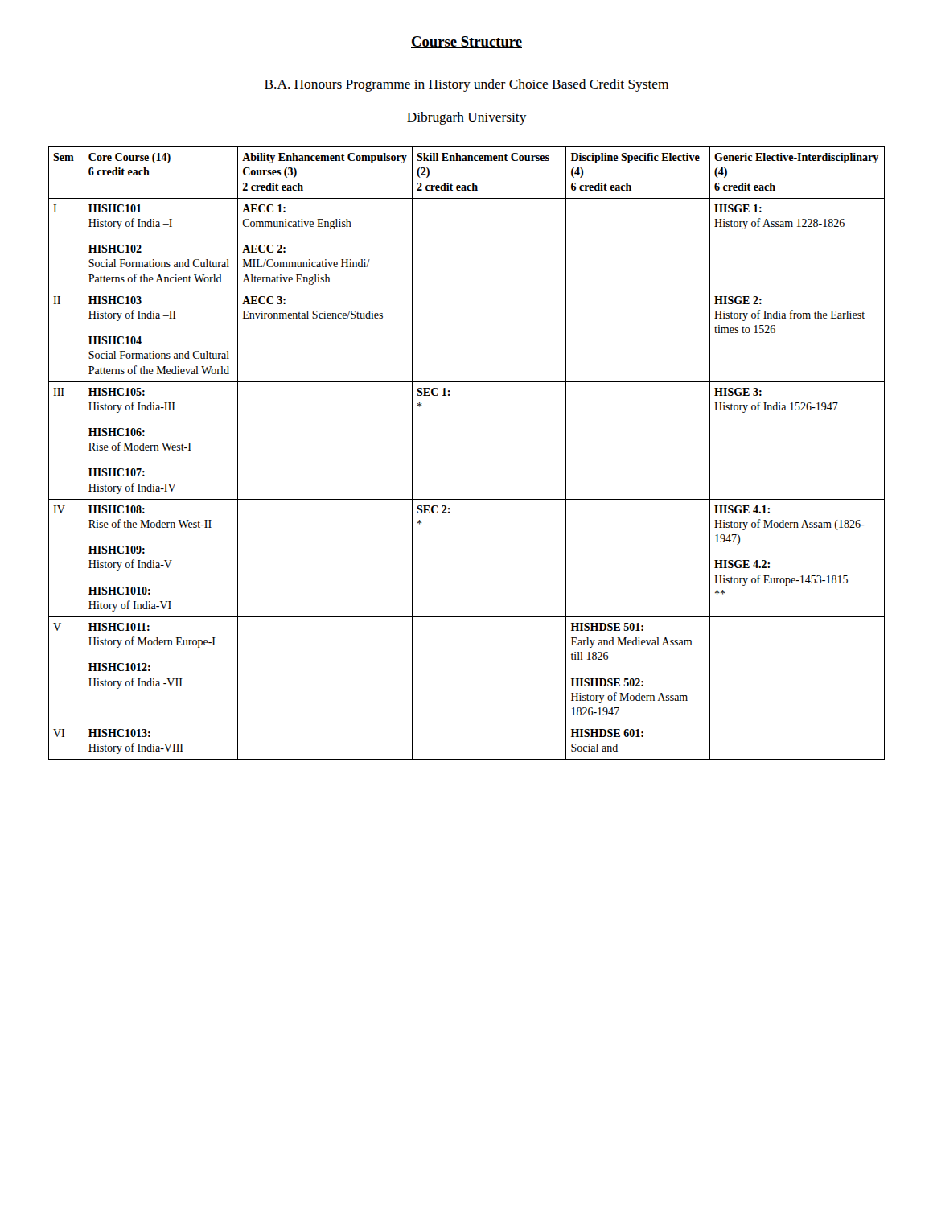Course Structure
B.A. Honours Programme in History under Choice Based Credit System
Dibrugarh University
| Sem | Core Course (14) 6 credit each | Ability Enhancement Compulsory Courses (3) 2 credit each | Skill Enhancement Courses (2) 2 credit each | Discipline Specific Elective (4) 6 credit each | Generic Elective-Interdisciplinary (4) 6 credit each |
| --- | --- | --- | --- | --- | --- |
| I | HISHC101 History of India –I HISHC102 Social Formations and Cultural Patterns of the Ancient World | AECC 1: Communicative English AECC 2: MIL/Communicative Hindi/ Alternative English | | | HISGE 1: History of Assam 1228-1826 |
| II | HISHC103 History of India –II HISHC104 Social Formations and Cultural Patterns of the Medieval World | AECC 3: Environmental Science/Studies | | | HISGE 2: History of India from the Earliest times to 1526 |
| III | HISHC105: History of India-III HISHC106: Rise of Modern West-I HISHC107: History of India-IV | | SEC 1: * | | HISGE 3: History of India 1526-1947 |
| IV | HISHC108: Rise of the Modern West-II HISHC109: History of India-V HISHC1010: Hitory of India-VI | | SEC 2: * | | HISGE 4.1: History of Modern Assam (1826-1947) HISGE 4.2: History of Europe-1453-1815 ** |
| V | HISHC1011: History of Modern Europe-I HISHC1012: History of India -VII | | | HISHDSE 501: Early and Medieval Assam till 1826 HISHDSE 502: History of Modern Assam 1826-1947 | |
| VI | HISHC1013: History of India-VIII | | | HISHDSE 601: Social and | |